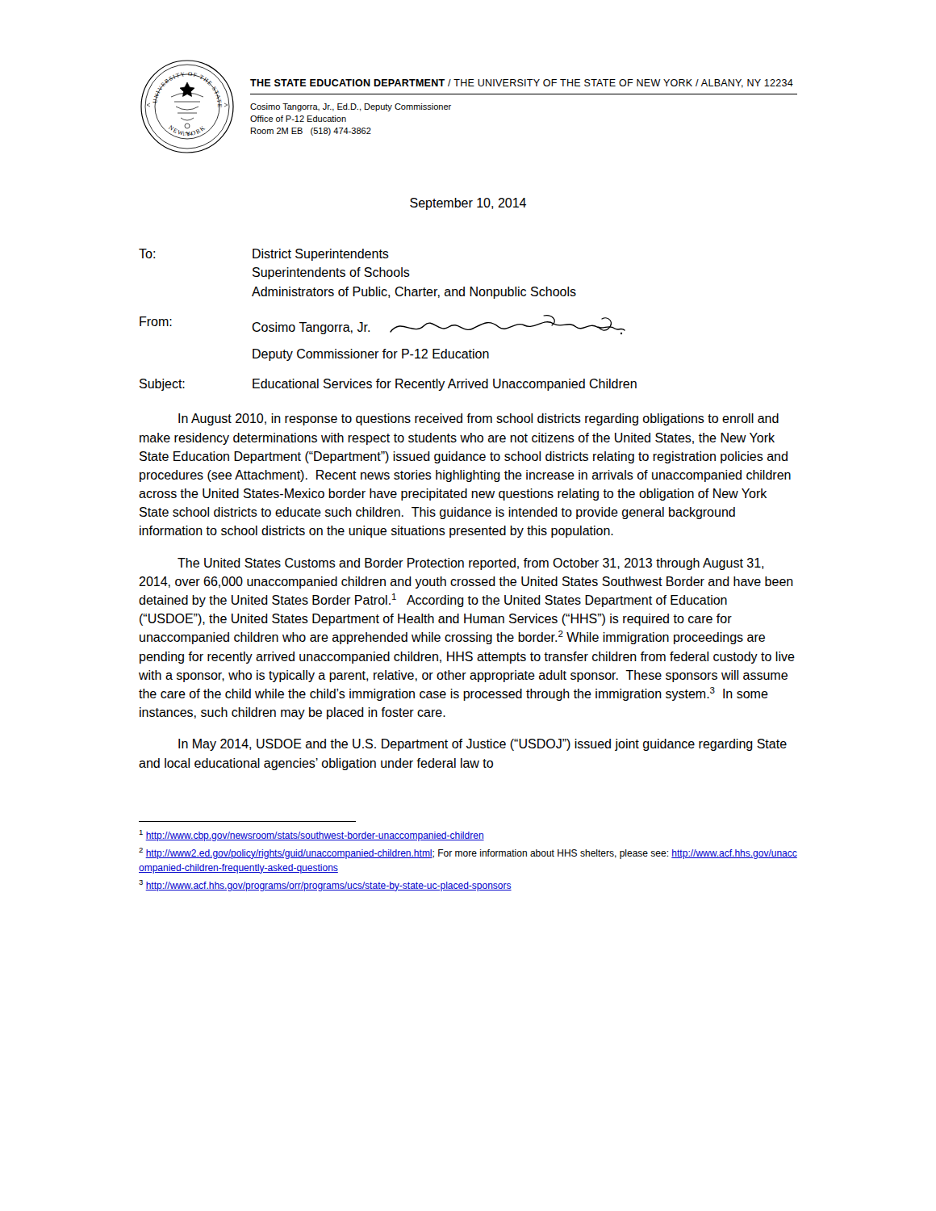THE UNIVERSITY OF THE STATE OF NEW YORK 1784
THE STATE EDUCATION DEPARTMENT / THE UNIVERSITY OF THE STATE OF NEW YORK / ALBANY, NY 12234
Cosimo Tangorra, Jr., Ed.D., Deputy Commissioner
Office of P-12 Education
Room 2M EB (518) 474-3862
September 10, 2014
| To: | District Superintendents Superintendents of Schools Administrators of Public, Charter, and Nonpublic Schools |
| From: | Cosimo Tangorra, Jr. Deputy Commissioner for P-12 Education |
| Subject: | Educational Services for Recently Arrived Unaccompanied Children |
In August 2010, in response to questions received from school districts regarding obligations to enroll and make residency determinations with respect to students who are not citizens of the United States, the New York State Education Department (“Department”) issued guidance to school districts relating to registration policies and procedures (see Attachment). Recent news stories highlighting the increase in arrivals of unaccompanied children across the United States-Mexico border have precipitated new questions relating to the obligation of New York State school districts to educate such children. This guidance is intended to provide general background information to school districts on the unique situations presented by this population.
The United States Customs and Border Protection reported, from October 31, 2013 through August 31, 2014, over 66,000 unaccompanied children and youth crossed the United States Southwest Border and have been detained by the United States Border Patrol.1 According to the United States Department of Education (“USDOE”), the United States Department of Health and Human Services (“HHS”) is required to care for unaccompanied children who are apprehended while crossing the border.2 While immigration proceedings are pending for recently arrived unaccompanied children, HHS attempts to transfer children from federal custody to live with a sponsor, who is typically a parent, relative, or other appropriate adult sponsor. These sponsors will assume the care of the child while the child’s immigration case is processed through the immigration system.3 In some instances, such children may be placed in foster care.
In May 2014, USDOE and the U.S. Department of Justice (“USDOJ”) issued joint guidance regarding State and local educational agencies’ obligation under federal law to
1 http://www.cbp.gov/newsroom/stats/southwest-border-unaccompanied-children
2 http://www2.ed.gov/policy/rights/guid/unaccompanied-children.html; For more information about HHS shelters, please see: http://www.acf.hhs.gov/unaccompanied-children-frequently-asked-questions
3 http://www.acf.hhs.gov/programs/orr/programs/ucs/state-by-state-uc-placed-sponsors